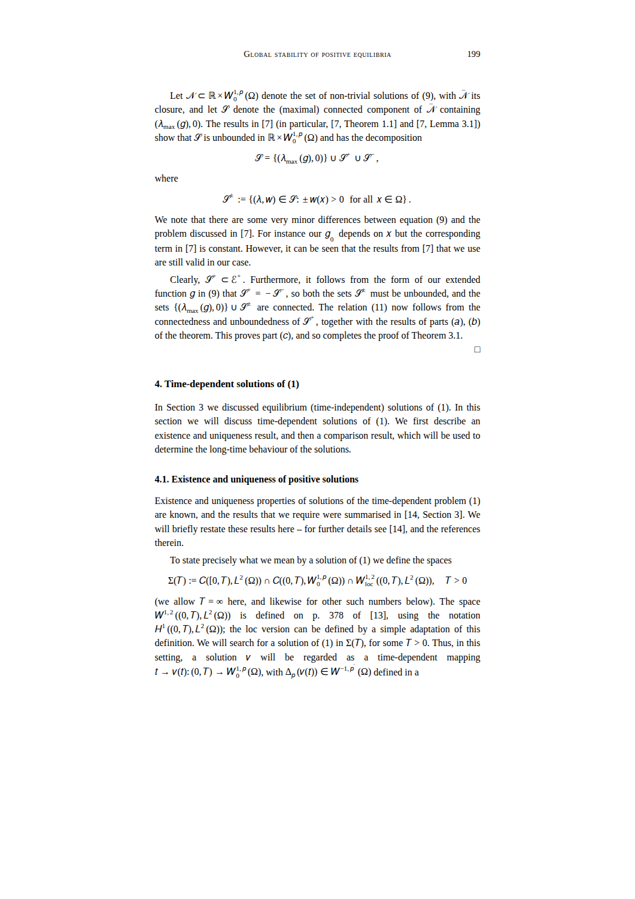Global stability of positive equilibria 199
Let 𝒩⊂ℝ×W01,p(Ω) denote the set of non-trivial solutions of (9), with 𝒩¯ its closure, and let 𝒮 denote the (maximal) connected component of 𝒩¯ containing (λmax(g),0). The results in [7] (in particular, [7, Theorem 1.1] and [7, Lemma 3.1]) show that 𝒮 is unbounded in ℝ×W01,p(Ω) and has the decomposition
𝒮={(λmax(g),0)}∪𝒮+∪𝒮−,
where
𝒮±:={(λ,w)∈𝒮:±w(x)>0for allx∈Ω}.
We note that there are some very minor differences between equation (9) and the problem discussed in [7]. For instance our g0 depends on x but the corresponding term in [7] is constant. However, it can be seen that the results from [7] that we use are still valid in our case.
Clearly, 𝒮+⊂ℰ+. Furthermore, it follows from the form of our extended function g in (9) that 𝒮+=−𝒮−, so both the sets 𝒮± must be unbounded, and the sets {(λmax(g),0)}∪𝒮± are connected. The relation (11) now follows from the connectedness and unboundedness of 𝒮+, together with the results of parts (a), (b) of the theorem. This proves part (c), and so completes the proof of Theorem 3.1. □
4. Time-dependent solutions of (1)
In Section 3 we discussed equilibrium (time-independent) solutions of (1). In this section we will discuss time-dependent solutions of (1). We first describe an existence and uniqueness result, and then a comparison result, which will be used to determine the long-time behaviour of the solutions.
4.1. Existence and uniqueness of positive solutions
Existence and uniqueness properties of solutions of the time-dependent problem (1) are known, and the results that we require were summarised in [14, Section 3]. We will briefly restate these results here – for further details see [14], and the references therein.
To state precisely what we mean by a solution of (1) we define the spaces
Σ(T):=C([0,T),L2(Ω))∩C((0,T),W01,p(Ω))∩Wloc1,2((0,T),L2(Ω)),T>0
(we allow T=∞ here, and likewise for other such numbers below). The space W1,2((0,T),L2(Ω)) is defined on p. 378 of [13], using the notation H1((0,T),L2(Ω)); the loc version can be defined by a simple adaptation of this definition. We will search for a solution of (1) in Σ(T), for some T>0. Thus, in this setting, a solution v will be regarded as a time-dependent mapping t→v(t):(0,T)→W01,p(Ω), with Δp(v(t))∈W−1,p′(Ω) defined in a